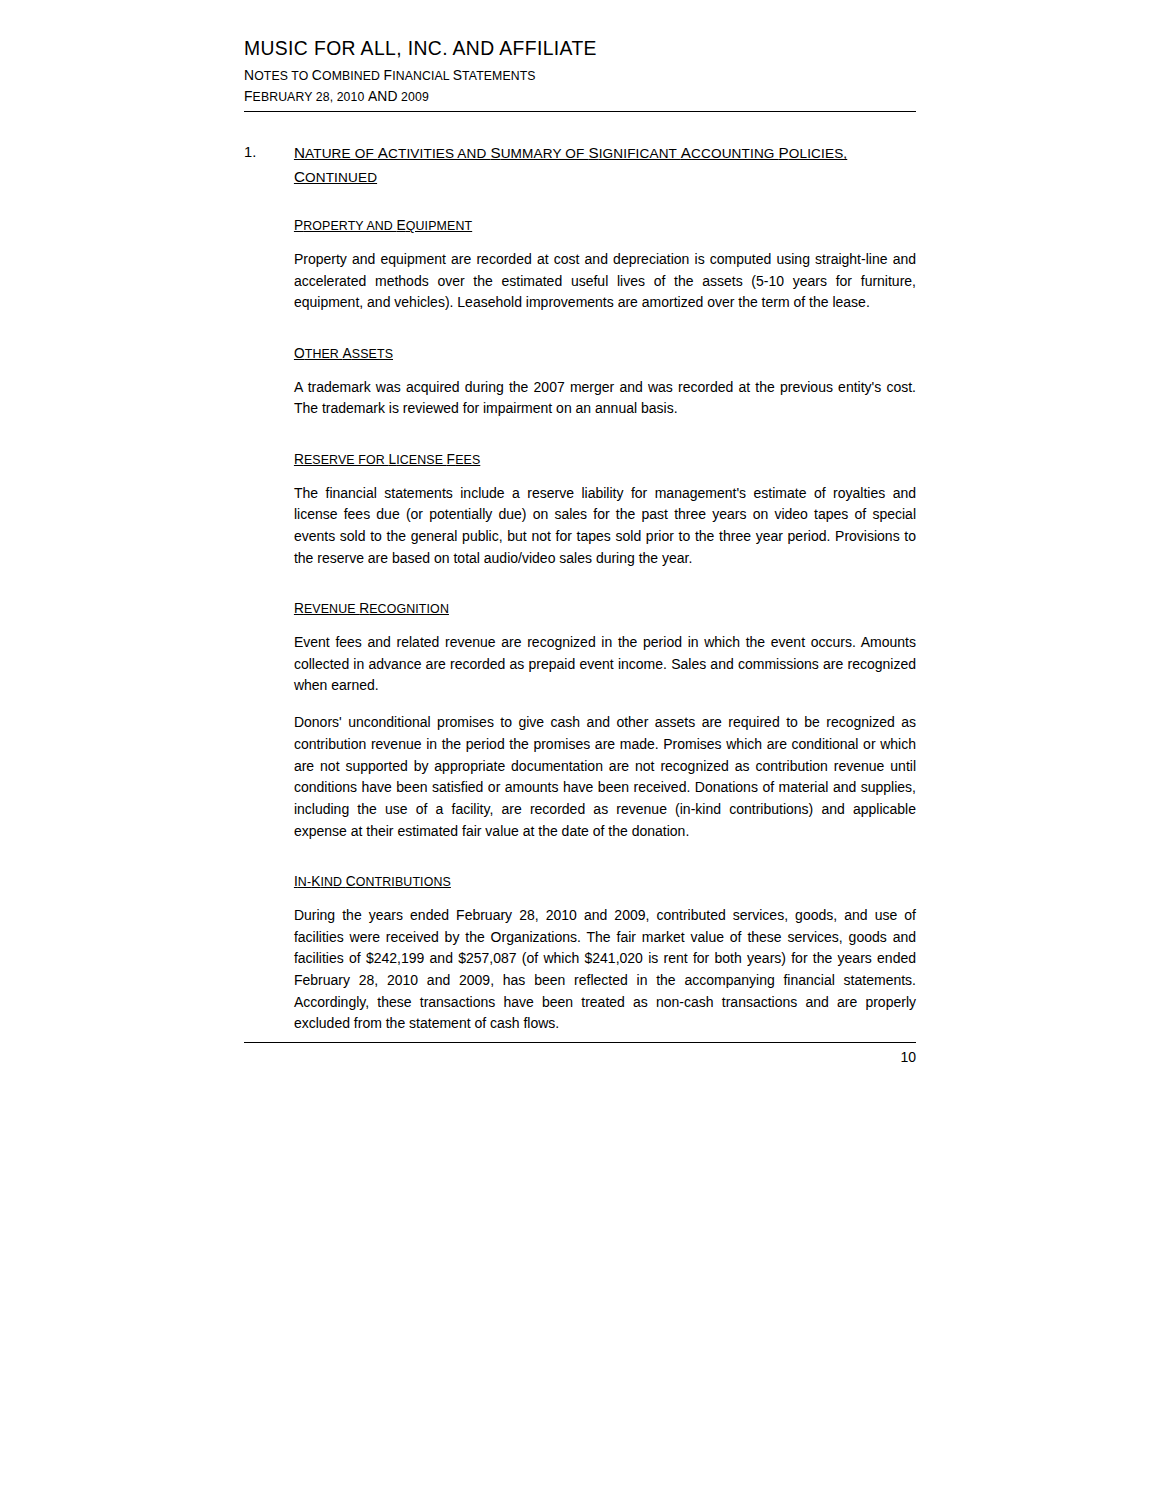MUSIC FOR ALL, INC. AND AFFILIATE
NOTES TO COMBINED FINANCIAL STATEMENTS
FEBRUARY 28, 2010 AND 2009
1.
NATURE OF ACTIVITIES AND SUMMARY OF SIGNIFICANT ACCOUNTING POLICIES, CONTINUED
PROPERTY AND EQUIPMENT
Property and equipment are recorded at cost and depreciation is computed using straight-line and accelerated methods over the estimated useful lives of the assets (5-10 years for furniture, equipment, and vehicles). Leasehold improvements are amortized over the term of the lease.
OTHER ASSETS
A trademark was acquired during the 2007 merger and was recorded at the previous entity's cost. The trademark is reviewed for impairment on an annual basis.
RESERVE FOR LICENSE FEES
The financial statements include a reserve liability for management's estimate of royalties and license fees due (or potentially due) on sales for the past three years on video tapes of special events sold to the general public, but not for tapes sold prior to the three year period. Provisions to the reserve are based on total audio/video sales during the year.
REVENUE RECOGNITION
Event fees and related revenue are recognized in the period in which the event occurs. Amounts collected in advance are recorded as prepaid event income. Sales and commissions are recognized when earned.
Donors' unconditional promises to give cash and other assets are required to be recognized as contribution revenue in the period the promises are made. Promises which are conditional or which are not supported by appropriate documentation are not recognized as contribution revenue until conditions have been satisfied or amounts have been received. Donations of material and supplies, including the use of a facility, are recorded as revenue (in-kind contributions) and applicable expense at their estimated fair value at the date of the donation.
IN-KIND CONTRIBUTIONS
During the years ended February 28, 2010 and 2009, contributed services, goods, and use of facilities were received by the Organizations. The fair market value of these services, goods and facilities of $242,199 and $257,087 (of which $241,020 is rent for both years) for the years ended February 28, 2010 and 2009, has been reflected in the accompanying financial statements. Accordingly, these transactions have been treated as non-cash transactions and are properly excluded from the statement of cash flows.
10